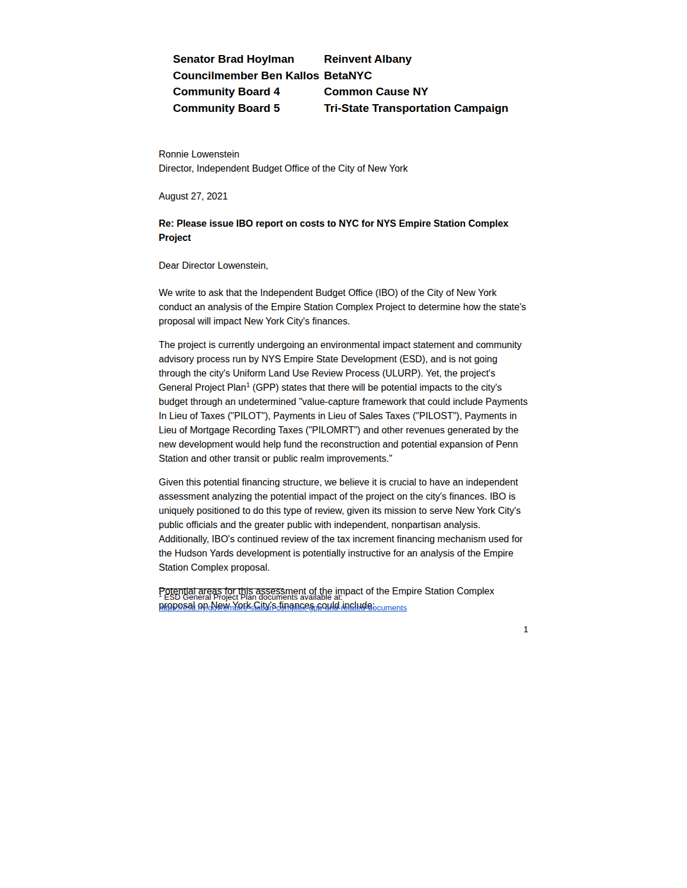Senator Brad Hoylman
Councilmember Ben Kallos
Community Board 4
Community Board 5
Reinvent Albany
BetaNYC
Common Cause NY
Tri-State Transportation Campaign
Ronnie Lowenstein
Director, Independent Budget Office of the City of New York
August 27, 2021
Re: Please issue IBO report on costs to NYC for NYS Empire Station Complex Project
Dear Director Lowenstein,
We write to ask that the Independent Budget Office (IBO) of the City of New York conduct an analysis of the Empire Station Complex Project to determine how the state's proposal will impact New York City's finances.
The project is currently undergoing an environmental impact statement and community advisory process run by NYS Empire State Development (ESD), and is not going through the city's Uniform Land Use Review Process (ULURP). Yet, the project's General Project Plan1 (GPP) states that there will be potential impacts to the city's budget through an undetermined "value-capture framework that could include Payments In Lieu of Taxes ("PILOT"), Payments in Lieu of Sales Taxes ("PILOST"), Payments in Lieu of Mortgage Recording Taxes ("PILOMRT") and other revenues generated by the new development would help fund the reconstruction and potential expansion of Penn Station and other transit or public realm improvements."
Given this potential financing structure, we believe it is crucial to have an independent assessment analyzing the potential impact of the project on the city's finances. IBO is uniquely positioned to do this type of review, given its mission to serve New York City's public officials and the greater public with independent, nonpartisan analysis. Additionally, IBO's continued review of the tax increment financing mechanism used for the Hudson Yards development is potentially instructive for an analysis of the Empire Station Complex proposal.
Potential areas for this assessment of the impact of the Empire Station Complex proposal on New York City's finances could include:
1 ESD General Project Plan documents available at:
https://esd.ny.gov/empire-station-complex-gpp-and-related-documents
1